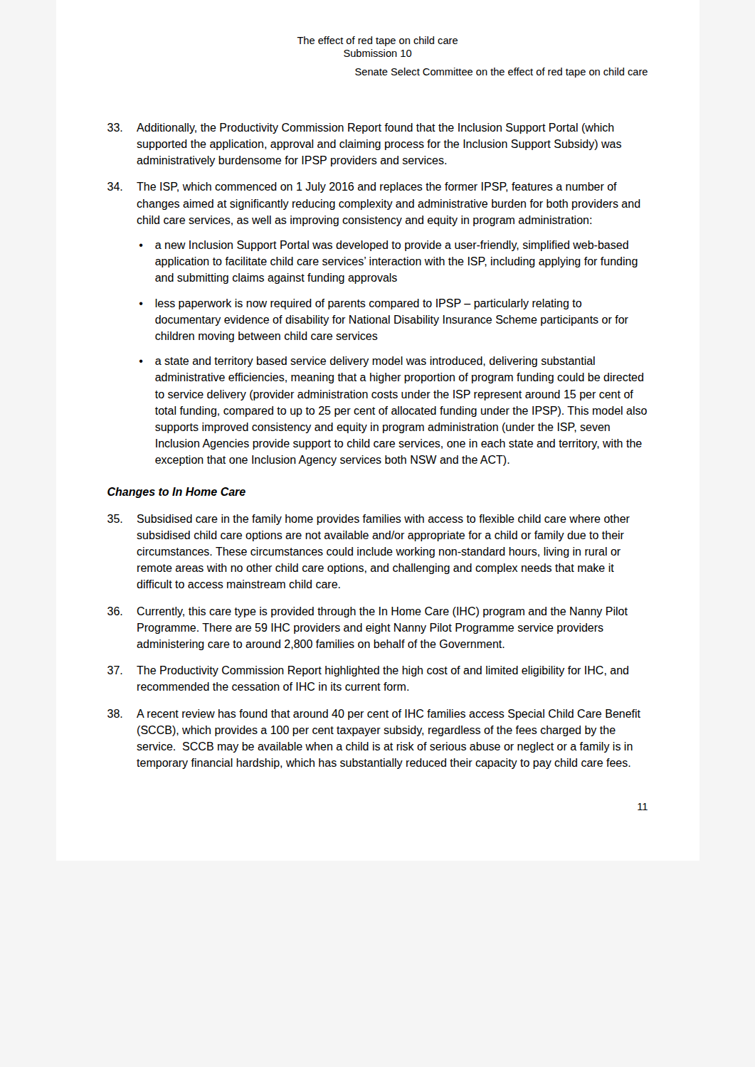The effect of red tape on child care Submission 10
Senate Select Committee on the effect of red tape on child care
33. Additionally, the Productivity Commission Report found that the Inclusion Support Portal (which supported the application, approval and claiming process for the Inclusion Support Subsidy) was administratively burdensome for IPSP providers and services.
34. The ISP, which commenced on 1 July 2016 and replaces the former IPSP, features a number of changes aimed at significantly reducing complexity and administrative burden for both providers and child care services, as well as improving consistency and equity in program administration:
a new Inclusion Support Portal was developed to provide a user-friendly, simplified web-based application to facilitate child care services’ interaction with the ISP, including applying for funding and submitting claims against funding approvals
less paperwork is now required of parents compared to IPSP – particularly relating to documentary evidence of disability for National Disability Insurance Scheme participants or for children moving between child care services
a state and territory based service delivery model was introduced, delivering substantial administrative efficiencies, meaning that a higher proportion of program funding could be directed to service delivery (provider administration costs under the ISP represent around 15 per cent of total funding, compared to up to 25 per cent of allocated funding under the IPSP). This model also supports improved consistency and equity in program administration (under the ISP, seven Inclusion Agencies provide support to child care services, one in each state and territory, with the exception that one Inclusion Agency services both NSW and the ACT).
Changes to In Home Care
35. Subsidised care in the family home provides families with access to flexible child care where other subsidised child care options are not available and/or appropriate for a child or family due to their circumstances. These circumstances could include working non-standard hours, living in rural or remote areas with no other child care options, and challenging and complex needs that make it difficult to access mainstream child care.
36. Currently, this care type is provided through the In Home Care (IHC) program and the Nanny Pilot Programme. There are 59 IHC providers and eight Nanny Pilot Programme service providers administering care to around 2,800 families on behalf of the Government.
37. The Productivity Commission Report highlighted the high cost of and limited eligibility for IHC, and recommended the cessation of IHC in its current form.
38. A recent review has found that around 40 per cent of IHC families access Special Child Care Benefit (SCCB), which provides a 100 per cent taxpayer subsidy, regardless of the fees charged by the service. SCCB may be available when a child is at risk of serious abuse or neglect or a family is in temporary financial hardship, which has substantially reduced their capacity to pay child care fees.
11